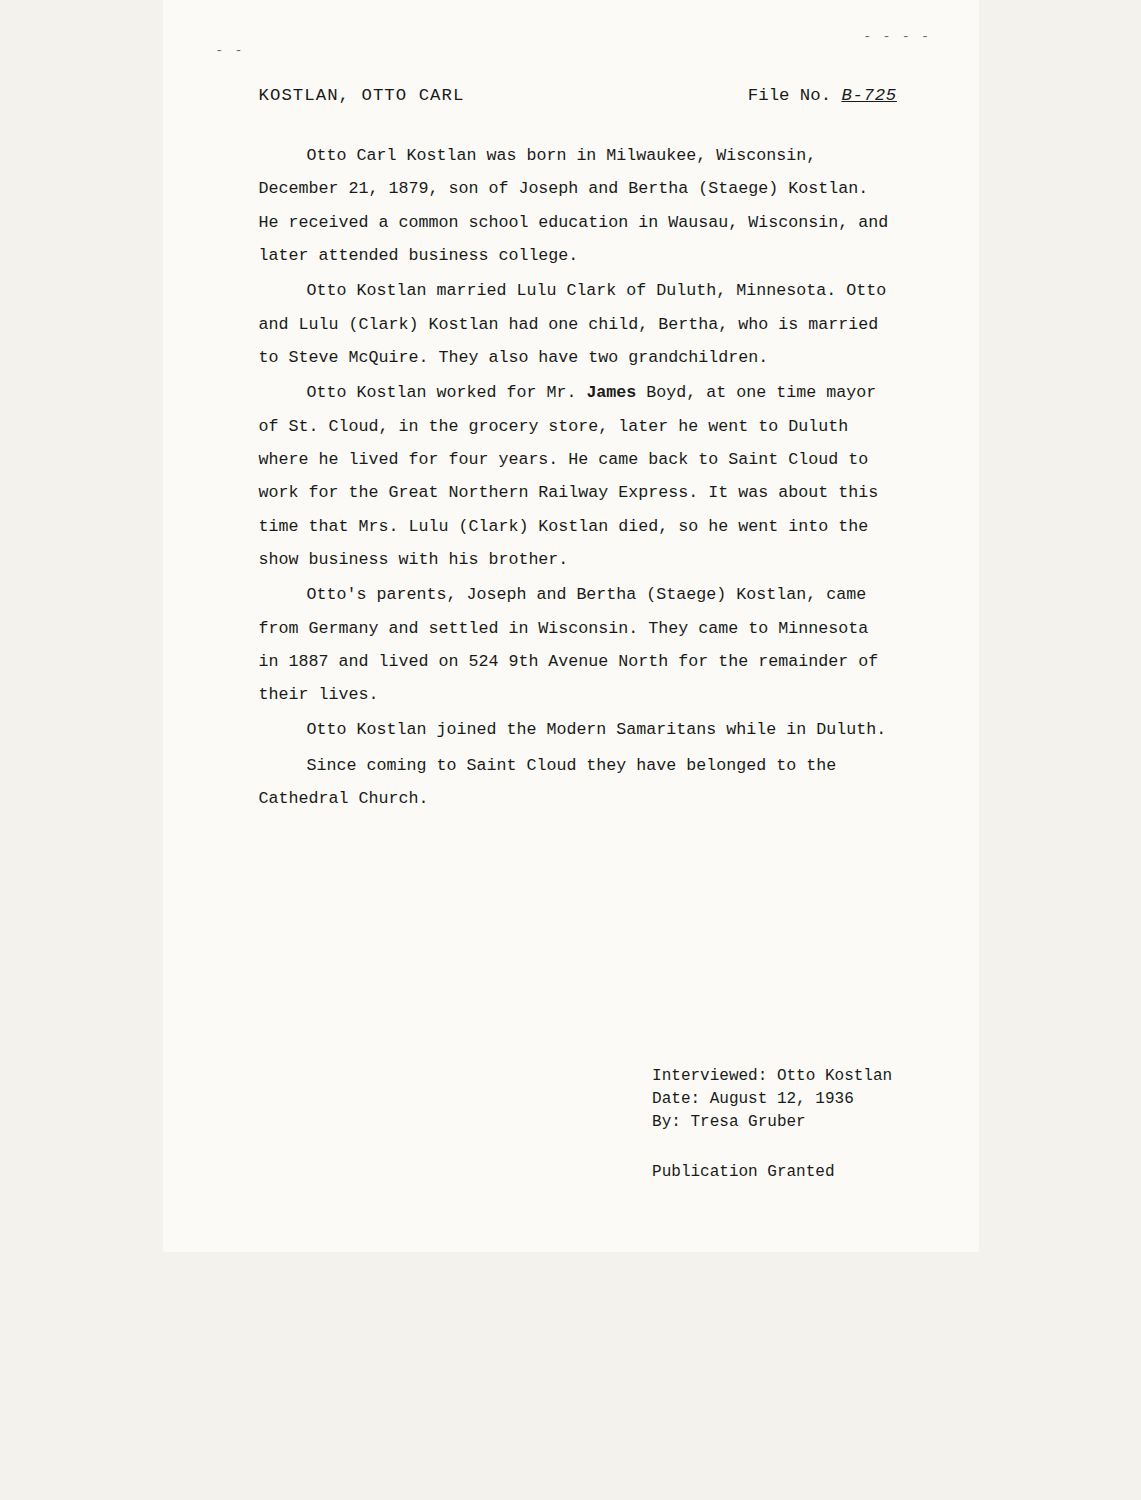- -
- - - -
KOSTLAN, OTTO CARL
File No. B-725
Otto Carl Kostlan was born in Milwaukee, Wisconsin, December 21, 1879, son of Joseph and Bertha (Staege) Kostlan. He received a common school education in Wausau, Wisconsin, and later attended business college.
Otto Kostlan married Lulu Clark of Duluth, Minnesota. Otto and Lulu (Clark) Kostlan had one child, Bertha, who is married to Steve McQuire. They also have two grandchildren.
Otto Kostlan worked for Mr. James Boyd, at one time mayor of St. Cloud, in the grocery store, later he went to Duluth where he lived for four years. He came back to Saint Cloud to work for the Great Northern Railway Express. It was about this time that Mrs. Lulu (Clark) Kostlan died, so he went into the show business with his brother.
Otto's parents, Joseph and Bertha (Staege) Kostlan, came from Germany and settled in Wisconsin. They came to Minnesota in 1887 and lived on 524 9th Avenue North for the remainder of their lives.
Otto Kostlan joined the Modern Samaritans while in Duluth.
Since coming to Saint Cloud they have belonged to the Cathedral Church.
Interviewed: Otto Kostlan
Date: August 12, 1936
By: Tresa Gruber
Publication Granted